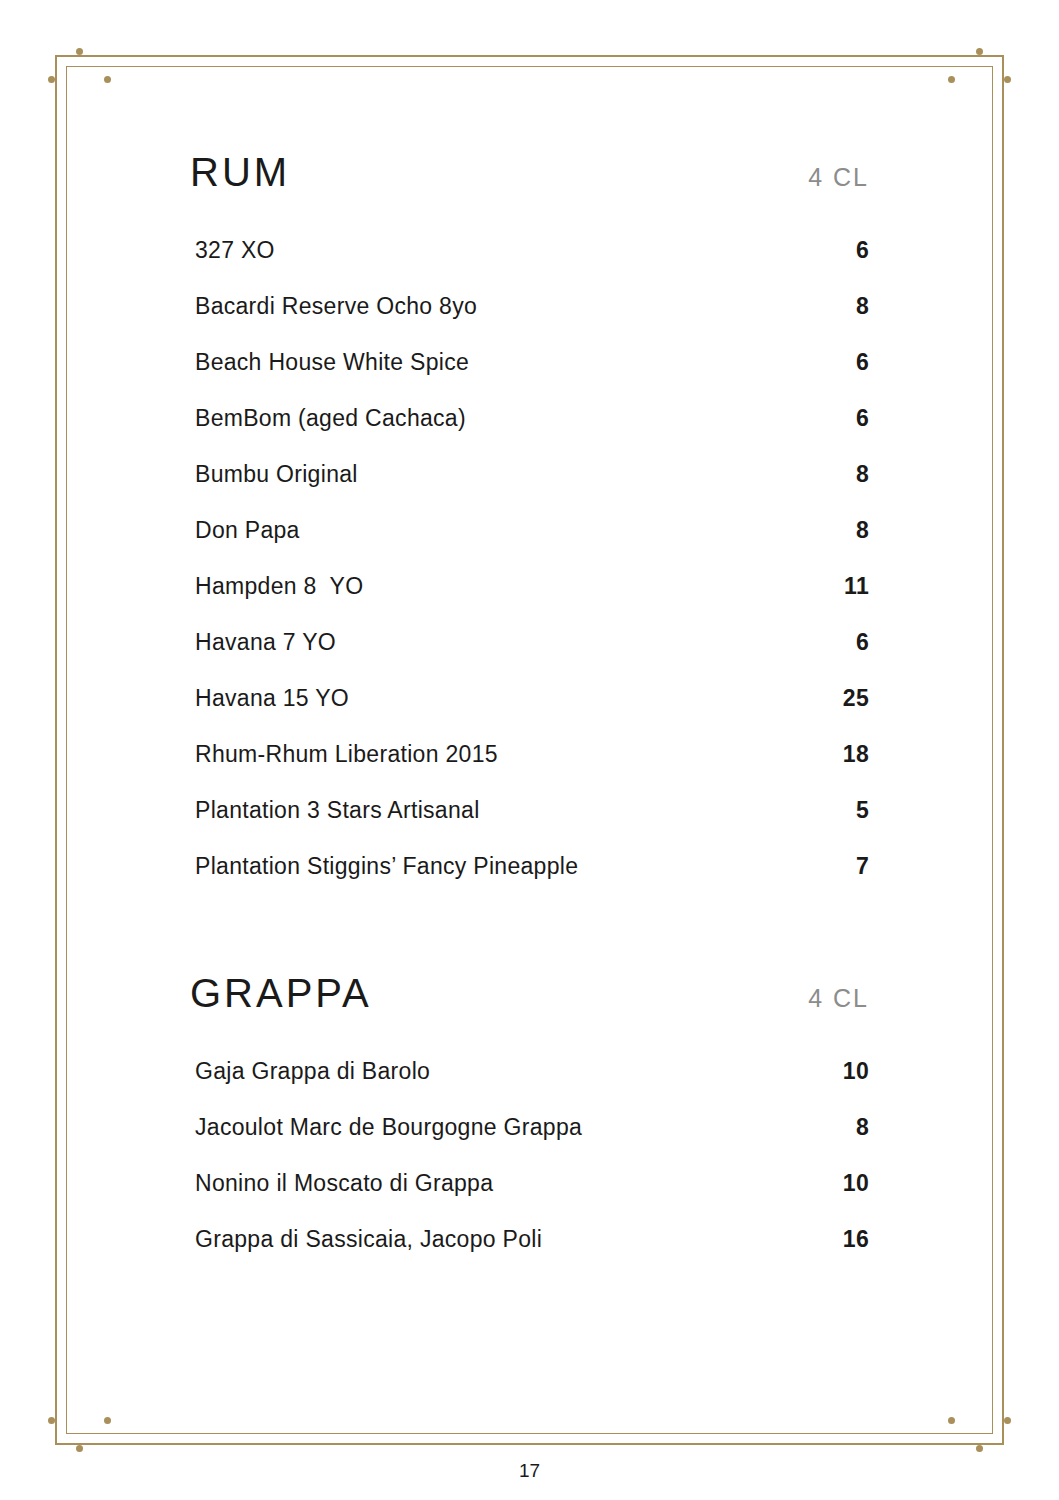RUM
4 CL
327 XO 6
Bacardi Reserve Ocho 8yo 8
Beach House White Spice 6
BemBom (aged Cachaca) 6
Bumbu Original 8
Don Papa 8
Hampden 8 YO 11
Havana 7 YO 6
Havana 15 YO 25
Rhum-Rhum Liberation 201518
Plantation 3 Stars Artisanal 5
Plantation Stiggins’ Fancy Pineapple 7
GRAPPA
4 CL
Gaja Grappa di Barolo 10
Jacoulot Marc de Bourgogne Grappa 8
Nonino il Moscato di Grappa 10
Grappa di Sassicaia, Jacopo Poli 16
17